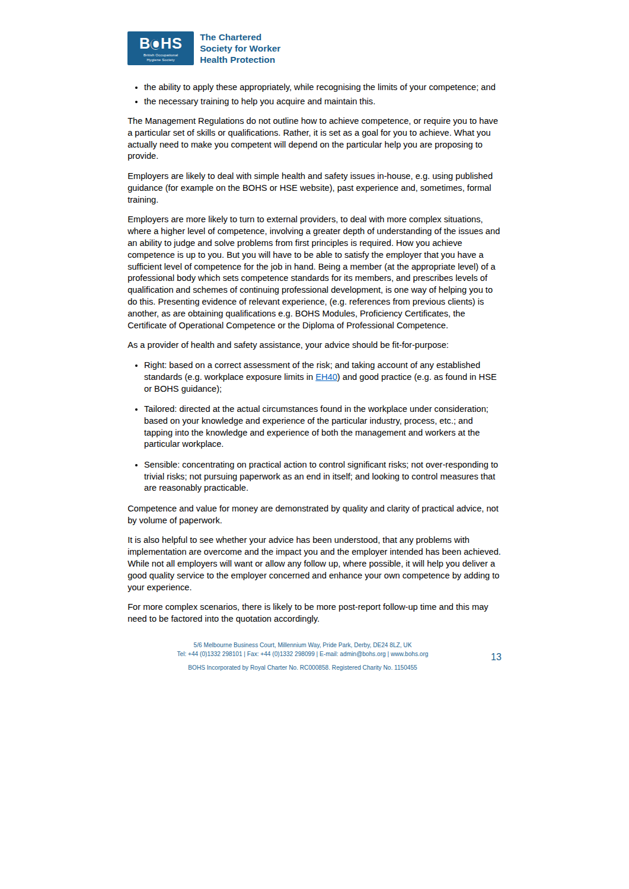BOHS British Occupational
Hygiene Society
The Chartered Society for Worker Health Protection
the ability to apply these appropriately, while recognising the limits of your competence; and
the necessary training to help you acquire and maintain this.
The Management Regulations do not outline how to achieve competence, or require you to have a particular set of skills or qualifications. Rather, it is set as a goal for you to achieve. What you actually need to make you competent will depend on the particular help you are proposing to provide.
Employers are likely to deal with simple health and safety issues in-house, e.g. using published guidance (for example on the BOHS or HSE website), past experience and, sometimes, formal training.
Employers are more likely to turn to external providers, to deal with more complex situations, where a higher level of competence, involving a greater depth of understanding of the issues and an ability to judge and solve problems from first principles is required. How you achieve competence is up to you. But you will have to be able to satisfy the employer that you have a sufficient level of competence for the job in hand. Being a member (at the appropriate level) of a professional body which sets competence standards for its members, and prescribes levels of qualification and schemes of continuing professional development, is one way of helping you to do this. Presenting evidence of relevant experience, (e.g. references from previous clients) is another, as are obtaining qualifications e.g. BOHS Modules, Proficiency Certificates, the Certificate of Operational Competence or the Diploma of Professional Competence.
As a provider of health and safety assistance, your advice should be fit-for-purpose:
Right: based on a correct assessment of the risk; and taking account of any established standards (e.g. workplace exposure limits in EH40) and good practice (e.g. as found in HSE or BOHS guidance);
Tailored: directed at the actual circumstances found in the workplace under consideration; based on your knowledge and experience of the particular industry, process, etc.; and tapping into the knowledge and experience of both the management and workers at the particular workplace.
Sensible: concentrating on practical action to control significant risks; not over-responding to trivial risks; not pursuing paperwork as an end in itself; and looking to control measures that are reasonably practicable.
Competence and value for money are demonstrated by quality and clarity of practical advice, not by volume of paperwork.
It is also helpful to see whether your advice has been understood, that any problems with implementation are overcome and the impact you and the employer intended has been achieved. While not all employers will want or allow any follow up, where possible, it will help you deliver a good quality service to the employer concerned and enhance your own competence by adding to your experience.
For more complex scenarios, there is likely to be more post-report follow-up time and this may need to be factored into the quotation accordingly.
5/6 Melbourne Business Court, Millennium Way, Pride Park, Derby, DE24 8LZ, UK
Tel: +44 (0)1332 298101 | Fax: +44 (0)1332 298099 | E-mail: admin@bohs.org | www.bohs.org
BOHS Incorporated by Royal Charter No. RC000858. Registered Charity No. 1150455
13